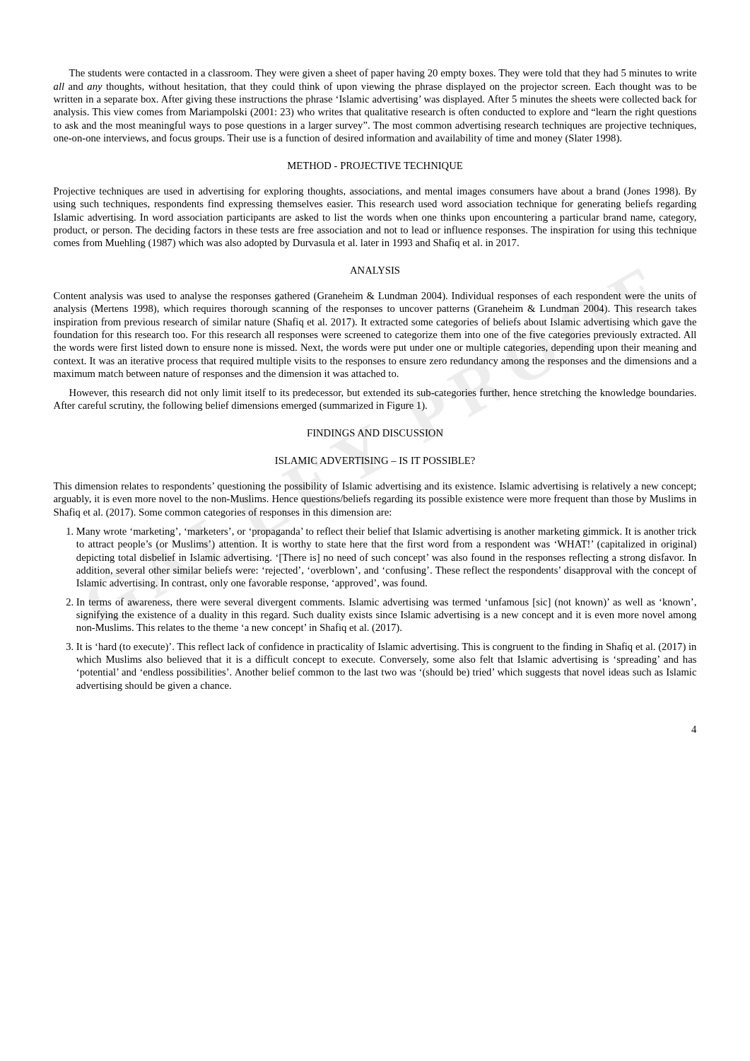GALLEY PROOF
The students were contacted in a classroom. They were given a sheet of paper having 20 empty boxes. They were told that they had 5 minutes to write all and any thoughts, without hesitation, that they could think of upon viewing the phrase displayed on the projector screen. Each thought was to be written in a separate box. After giving these instructions the phrase ‘Islamic advertising’ was displayed. After 5 minutes the sheets were collected back for analysis. This view comes from Mariampolski (2001: 23) who writes that qualitative research is often conducted to explore and “learn the right questions to ask and the most meaningful ways to pose questions in a larger survey”. The most common advertising research techniques are projective techniques, one-on-one interviews, and focus groups. Their use is a function of desired information and availability of time and money (Slater 1998).
Method - Projective Technique
Projective techniques are used in advertising for exploring thoughts, associations, and mental images consumers have about a brand (Jones 1998). By using such techniques, respondents find expressing themselves easier. This research used word association technique for generating beliefs regarding Islamic advertising. In word association participants are asked to list the words when one thinks upon encountering a particular brand name, category, product, or person. The deciding factors in these tests are free association and not to lead or influence responses. The inspiration for using this technique comes from Muehling (1987) which was also adopted by Durvasula et al. later in 1993 and Shafiq et al. in 2017.
Analysis
Content analysis was used to analyse the responses gathered (Graneheim & Lundman 2004). Individual responses of each respondent were the units of analysis (Mertens 1998), which requires thorough scanning of the responses to uncover patterns (Graneheim & Lundman 2004). This research takes inspiration from previous research of similar nature (Shafiq et al. 2017). It extracted some categories of beliefs about Islamic advertising which gave the foundation for this research too. For this research all responses were screened to categorize them into one of the five categories previously extracted. All the words were first listed down to ensure none is missed. Next, the words were put under one or multiple categories, depending upon their meaning and context. It was an iterative process that required multiple visits to the responses to ensure zero redundancy among the responses and the dimensions and a maximum match between nature of responses and the dimension it was attached to.
However, this research did not only limit itself to its predecessor, but extended its sub-categories further, hence stretching the knowledge boundaries. After careful scrutiny, the following belief dimensions emerged (summarized in Figure 1).
Findings and Discussion
Islamic Advertising – Is It Possible?
This dimension relates to respondents’ questioning the possibility of Islamic advertising and its existence. Islamic advertising is relatively a new concept; arguably, it is even more novel to the non-Muslims. Hence questions/beliefs regarding its possible existence were more frequent than those by Muslims in Shafiq et al. (2017). Some common categories of responses in this dimension are:
Many wrote ‘marketing’, ‘marketers’, or ‘propaganda’ to reflect their belief that Islamic advertising is another marketing gimmick. It is another trick to attract people’s (or Muslims’) attention. It is worthy to state here that the first word from a respondent was ‘WHAT!’ (capitalized in original) depicting total disbelief in Islamic advertising. ‘[There is] no need of such concept’ was also found in the responses reflecting a strong disfavor. In addition, several other similar beliefs were: ‘rejected’, ‘overblown’, and ‘confusing’. These reflect the respondents’ disapproval with the concept of Islamic advertising. In contrast, only one favorable response, ‘approved’, was found.
In terms of awareness, there were several divergent comments. Islamic advertising was termed ‘unfamous [sic] (not known)’ as well as ‘known’, signifying the existence of a duality in this regard. Such duality exists since Islamic advertising is a new concept and it is even more novel among non-Muslims. This relates to the theme ‘a new concept’ in Shafiq et al. (2017).
It is ‘hard (to execute)’. This reflect lack of confidence in practicality of Islamic advertising. This is congruent to the finding in Shafiq et al. (2017) in which Muslims also believed that it is a difficult concept to execute. Conversely, some also felt that Islamic advertising is ‘spreading’ and has ‘potential’ and ‘endless possibilities’. Another belief common to the last two was ‘(should be) tried’ which suggests that novel ideas such as Islamic advertising should be given a chance.
4